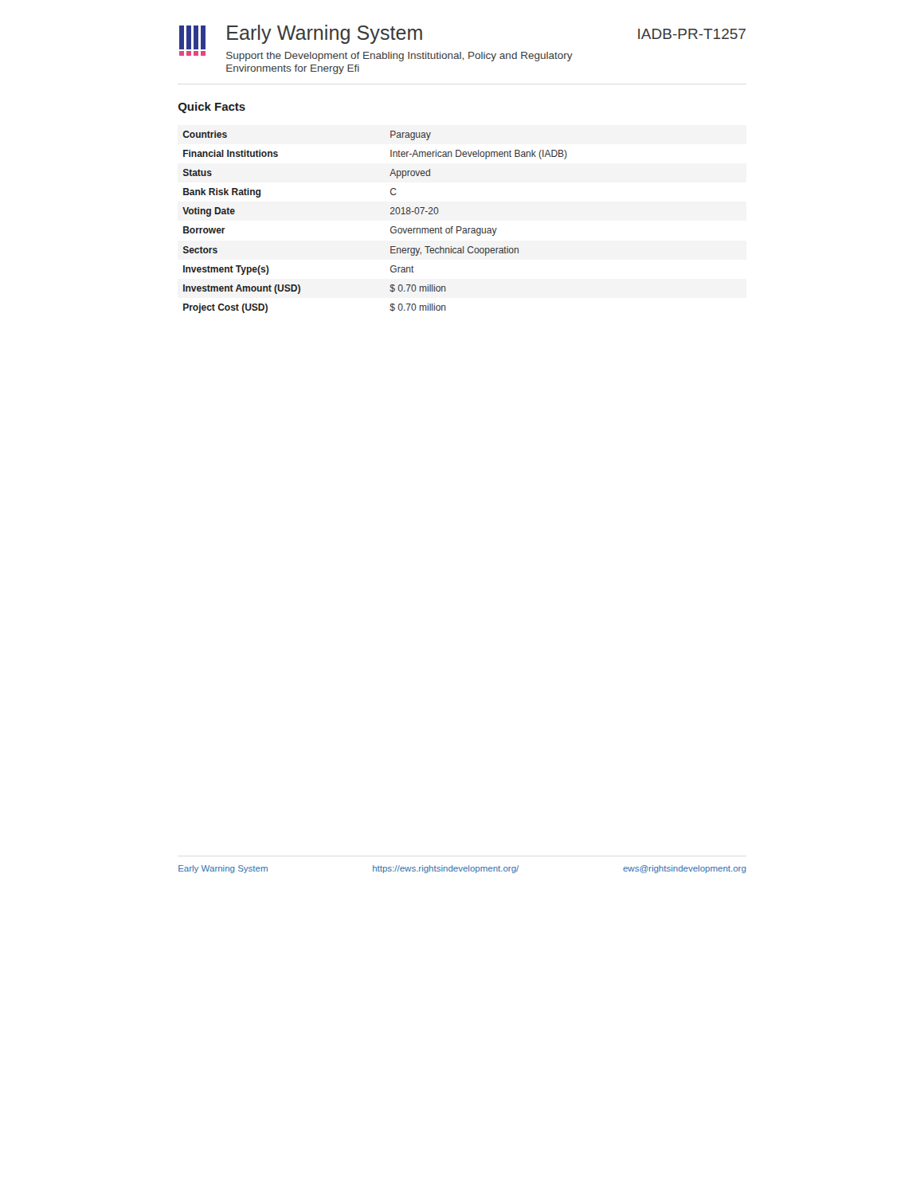Early Warning System
Support the Development of Enabling Institutional, Policy and Regulatory Environments for Energy Efi
IADB-PR-T1257
Quick Facts
| Countries | Paraguay |
| Financial Institutions | Inter-American Development Bank (IADB) |
| Status | Approved |
| Bank Risk Rating | C |
| Voting Date | 2018-07-20 |
| Borrower | Government of Paraguay |
| Sectors | Energy, Technical Cooperation |
| Investment Type(s) | Grant |
| Investment Amount (USD) | $ 0.70 million |
| Project Cost (USD) | $ 0.70 million |
Early Warning System
https://ews.rightsindevelopment.org/
ews@rightsindevelopment.org